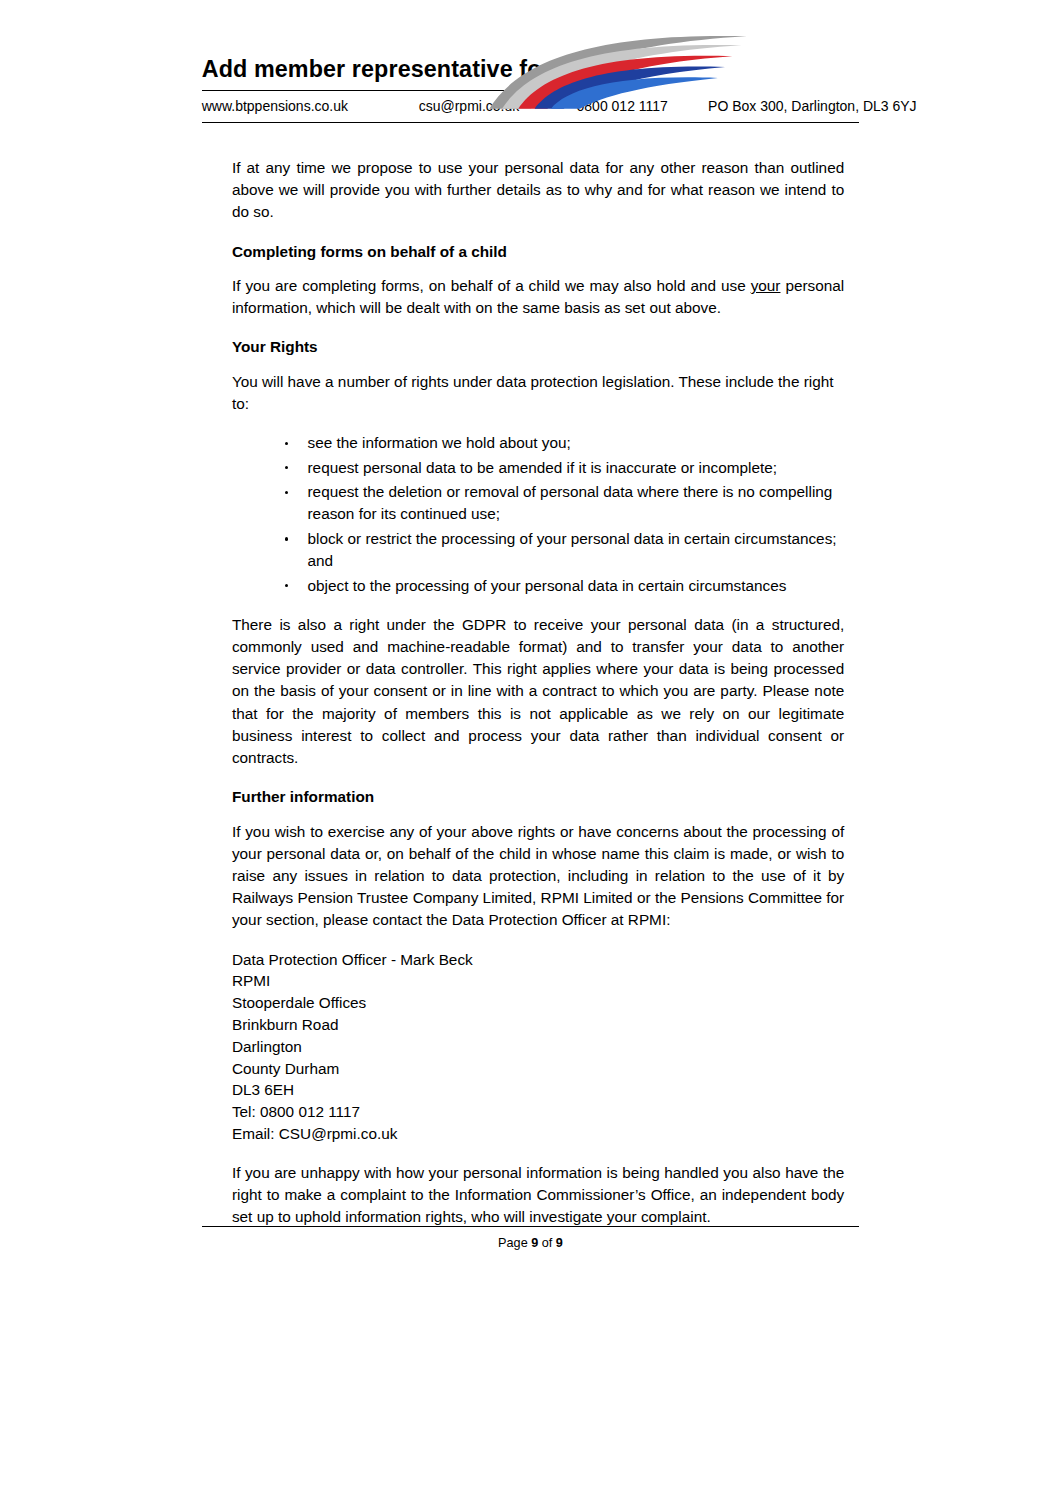Add member representative form
www.btppensions.co.uk csu@rpmi.co.uk 0800 012 1117 PO Box 300, Darlington, DL3 6YJ
If at any time we propose to use your personal data for any other reason than outlined above we will provide you with further details as to why and for what reason we intend to do so.
Completing forms on behalf of a child
If you are completing forms, on behalf of a child we may also hold and use your personal information, which will be dealt with on the same basis as set out above.
Your Rights
You will have a number of rights under data protection legislation. These include the right to:
see the information we hold about you;
request personal data to be amended if it is inaccurate or incomplete;
request the deletion or removal of personal data where there is no compelling reason for its continued use;
block or restrict the processing of your personal data in certain circumstances; and
object to the processing of your personal data in certain circumstances
There is also a right under the GDPR to receive your personal data (in a structured, commonly used and machine-readable format) and to transfer your data to another service provider or data controller. This right applies where your data is being processed on the basis of your consent or in line with a contract to which you are party. Please note that for the majority of members this is not applicable as we rely on our legitimate business interest to collect and process your data rather than individual consent or contracts.
Further information
If you wish to exercise any of your above rights or have concerns about the processing of your personal data or, on behalf of the child in whose name this claim is made, or wish to raise any issues in relation to data protection, including in relation to the use of it by Railways Pension Trustee Company Limited, RPMI Limited or the Pensions Committee for your section, please contact the Data Protection Officer at RPMI:
Data Protection Officer - Mark Beck
RPMI
Stooperdale Offices
Brinkburn Road
Darlington
County Durham
DL3 6EH
Tel: 0800 012 1117
Email: CSU@rpmi.co.uk
If you are unhappy with how your personal information is being handled you also have the right to make a complaint to the Information Commissioner’s Office, an independent body set up to uphold information rights, who will investigate your complaint.
Page 9 of 9